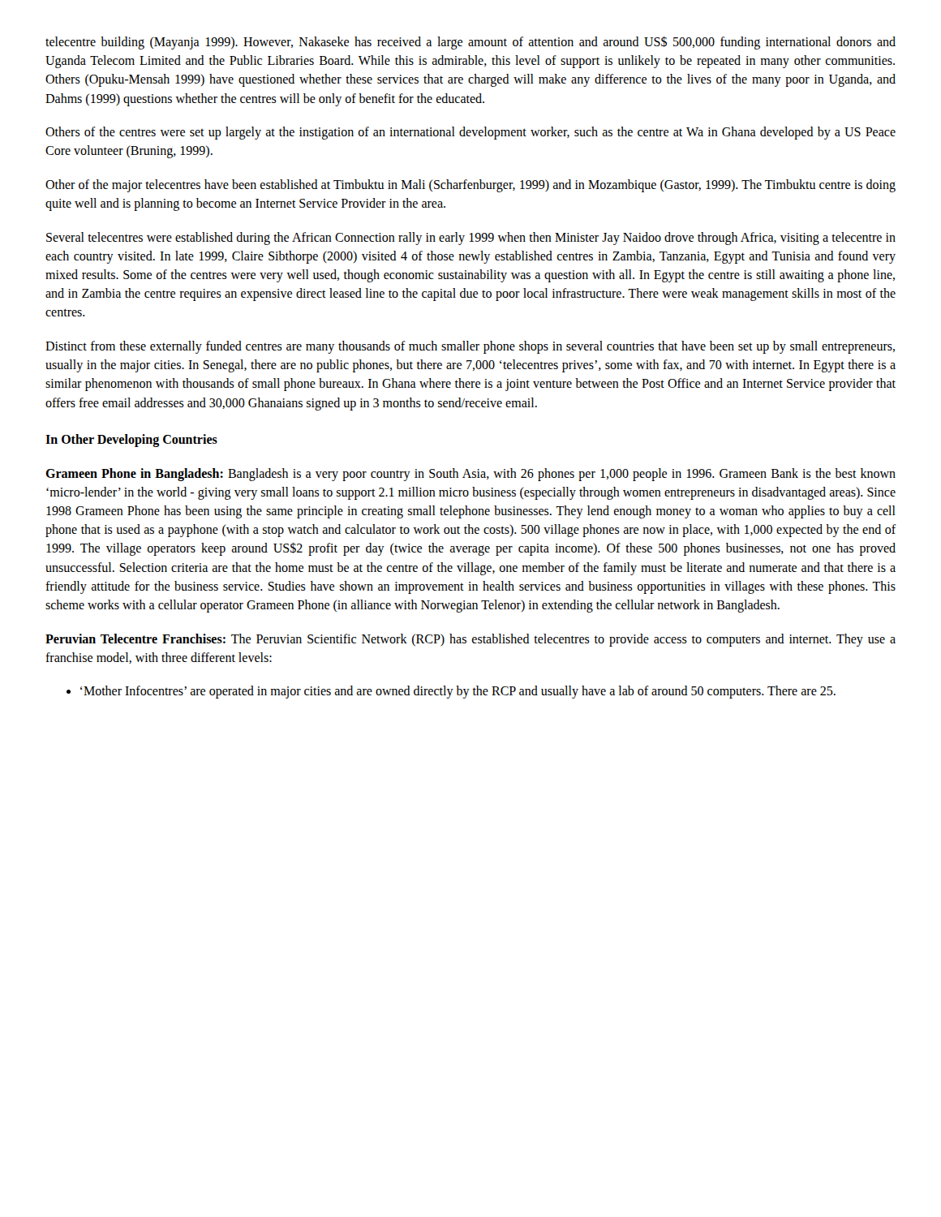telecentre building (Mayanja 1999). However, Nakaseke has received a large amount of attention and around US$ 500,000 funding international donors and Uganda Telecom Limited and the Public Libraries Board. While this is admirable, this level of support is unlikely to be repeated in many other communities. Others (Opuku-Mensah 1999) have questioned whether these services that are charged will make any difference to the lives of the many poor in Uganda, and Dahms (1999) questions whether the centres will be only of benefit for the educated.
Others of the centres were set up largely at the instigation of an international development worker, such as the centre at Wa in Ghana developed by a US Peace Core volunteer (Bruning, 1999).
Other of the major telecentres have been established at Timbuktu in Mali (Scharfenburger, 1999) and in Mozambique (Gastor, 1999). The Timbuktu centre is doing quite well and is planning to become an Internet Service Provider in the area.
Several telecentres were established during the African Connection rally in early 1999 when then Minister Jay Naidoo drove through Africa, visiting a telecentre in each country visited. In late 1999, Claire Sibthorpe (2000) visited 4 of those newly established centres in Zambia, Tanzania, Egypt and Tunisia and found very mixed results. Some of the centres were very well used, though economic sustainability was a question with all. In Egypt the centre is still awaiting a phone line, and in Zambia the centre requires an expensive direct leased line to the capital due to poor local infrastructure. There were weak management skills in most of the centres.
Distinct from these externally funded centres are many thousands of much smaller phone shops in several countries that have been set up by small entrepreneurs, usually in the major cities. In Senegal, there are no public phones, but there are 7,000 ‘telecentres prives’, some with fax, and 70 with internet. In Egypt there is a similar phenomenon with thousands of small phone bureaux. In Ghana where there is a joint venture between the Post Office and an Internet Service provider that offers free email addresses and 30,000 Ghanaians signed up in 3 months to send/receive email.
In Other Developing Countries
Grameen Phone in Bangladesh: Bangladesh is a very poor country in South Asia, with 26 phones per 1,000 people in 1996. Grameen Bank is the best known ‘micro-lender’ in the world - giving very small loans to support 2.1 million micro business (especially through women entrepreneurs in disadvantaged areas). Since 1998 Grameen Phone has been using the same principle in creating small telephone businesses. They lend enough money to a woman who applies to buy a cell phone that is used as a payphone (with a stop watch and calculator to work out the costs). 500 village phones are now in place, with 1,000 expected by the end of 1999. The village operators keep around US$2 profit per day (twice the average per capita income). Of these 500 phones businesses, not one has proved unsuccessful. Selection criteria are that the home must be at the centre of the village, one member of the family must be literate and numerate and that there is a friendly attitude for the business service. Studies have shown an improvement in health services and business opportunities in villages with these phones. This scheme works with a cellular operator Grameen Phone (in alliance with Norwegian Telenor) in extending the cellular network in Bangladesh.
Peruvian Telecentre Franchises: The Peruvian Scientific Network (RCP) has established telecentres to provide access to computers and internet. They use a franchise model, with three different levels:
‘Mother Infocentres’ are operated in major cities and are owned directly by the RCP and usually have a lab of around 50 computers. There are 25.